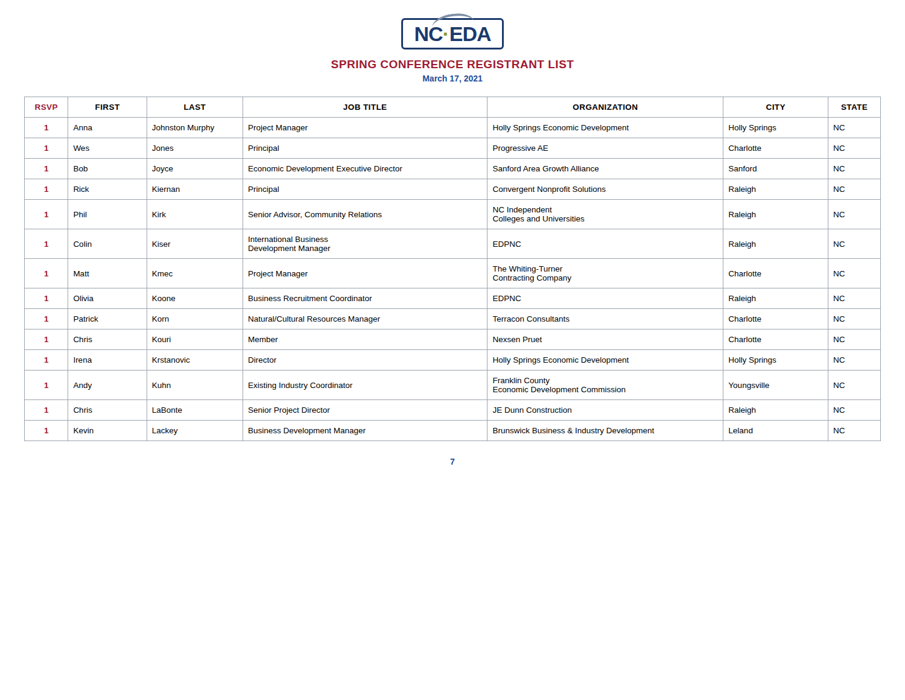NC·EDA
SPRING CONFERENCE REGISTRANT LIST
March 17, 2021
| RSVP | FIRST | LAST | JOB TITLE | ORGANIZATION | CITY | STATE |
| --- | --- | --- | --- | --- | --- | --- |
| 1 | Anna | Johnston Murphy | Project Manager | Holly Springs Economic Development | Holly Springs | NC |
| 1 | Wes | Jones | Principal | Progressive AE | Charlotte | NC |
| 1 | Bob | Joyce | Economic Development Executive Director | Sanford Area Growth Alliance | Sanford | NC |
| 1 | Rick | Kiernan | Principal | Convergent Nonprofit Solutions | Raleigh | NC |
| 1 | Phil | Kirk | Senior Advisor, Community Relations | NC Independent Colleges and Universities | Raleigh | NC |
| 1 | Colin | Kiser | International Business Development Manager | EDPNC | Raleigh | NC |
| 1 | Matt | Kmec | Project Manager | The Whiting-Turner Contracting Company | Charlotte | NC |
| 1 | Olivia | Koone | Business Recruitment Coordinator | EDPNC | Raleigh | NC |
| 1 | Patrick | Korn | Natural/Cultural Resources Manager | Terracon Consultants | Charlotte | NC |
| 1 | Chris | Kouri | Member | Nexsen Pruet | Charlotte | NC |
| 1 | Irena | Krstanovic | Director | Holly Springs Economic Development | Holly Springs | NC |
| 1 | Andy | Kuhn | Existing Industry Coordinator | Franklin County Economic Development Commission | Youngsville | NC |
| 1 | Chris | LaBonte | Senior Project Director | JE Dunn Construction | Raleigh | NC |
| 1 | Kevin | Lackey | Business Development Manager | Brunswick Business & Industry Development | Leland | NC |
7